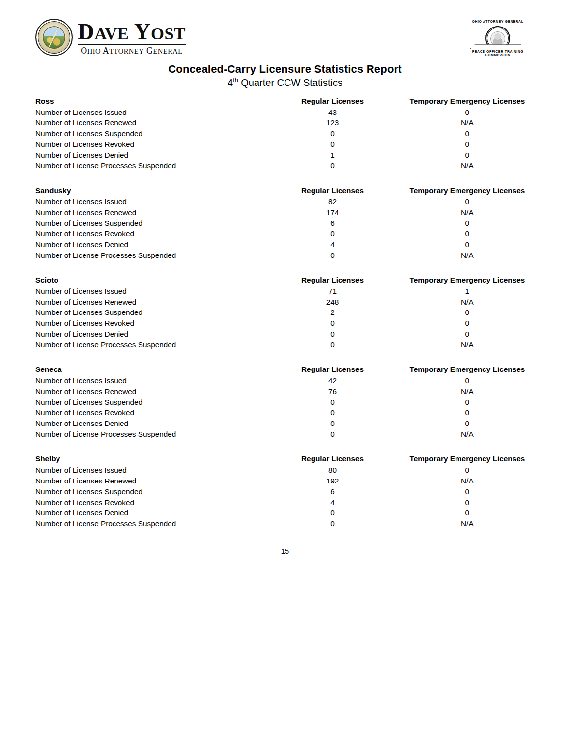DAVE YOST
OHIO ATTORNEY GENERAL
Ohio Attorney General
Peace Officer Training Commission
Concealed-Carry Licensure Statistics Report
4th Quarter CCW Statistics
| Ross | Regular Licenses | Temporary Emergency Licenses |
| --- | --- | --- |
| Number of Licenses Issued | 43 | 0 |
| Number of Licenses Renewed | 123 | N/A |
| Number of Licenses Suspended | 0 | 0 |
| Number of Licenses Revoked | 0 | 0 |
| Number of Licenses Denied | 1 | 0 |
| Number of License Processes Suspended | 0 | N/A |
| Sandusky | Regular Licenses | Temporary Emergency Licenses |
| --- | --- | --- |
| Number of Licenses Issued | 82 | 0 |
| Number of Licenses Renewed | 174 | N/A |
| Number of Licenses Suspended | 6 | 0 |
| Number of Licenses Revoked | 0 | 0 |
| Number of Licenses Denied | 4 | 0 |
| Number of License Processes Suspended | 0 | N/A |
| Scioto | Regular Licenses | Temporary Emergency Licenses |
| --- | --- | --- |
| Number of Licenses Issued | 71 | 1 |
| Number of Licenses Renewed | 248 | N/A |
| Number of Licenses Suspended | 2 | 0 |
| Number of Licenses Revoked | 0 | 0 |
| Number of Licenses Denied | 0 | 0 |
| Number of License Processes Suspended | 0 | N/A |
| Seneca | Regular Licenses | Temporary Emergency Licenses |
| --- | --- | --- |
| Number of Licenses Issued | 42 | 0 |
| Number of Licenses Renewed | 76 | N/A |
| Number of Licenses Suspended | 0 | 0 |
| Number of Licenses Revoked | 0 | 0 |
| Number of Licenses Denied | 0 | 0 |
| Number of License Processes Suspended | 0 | N/A |
| Shelby | Regular Licenses | Temporary Emergency Licenses |
| --- | --- | --- |
| Number of Licenses Issued | 80 | 0 |
| Number of Licenses Renewed | 192 | N/A |
| Number of Licenses Suspended | 6 | 0 |
| Number of Licenses Revoked | 4 | 0 |
| Number of Licenses Denied | 0 | 0 |
| Number of License Processes Suspended | 0 | N/A |
15